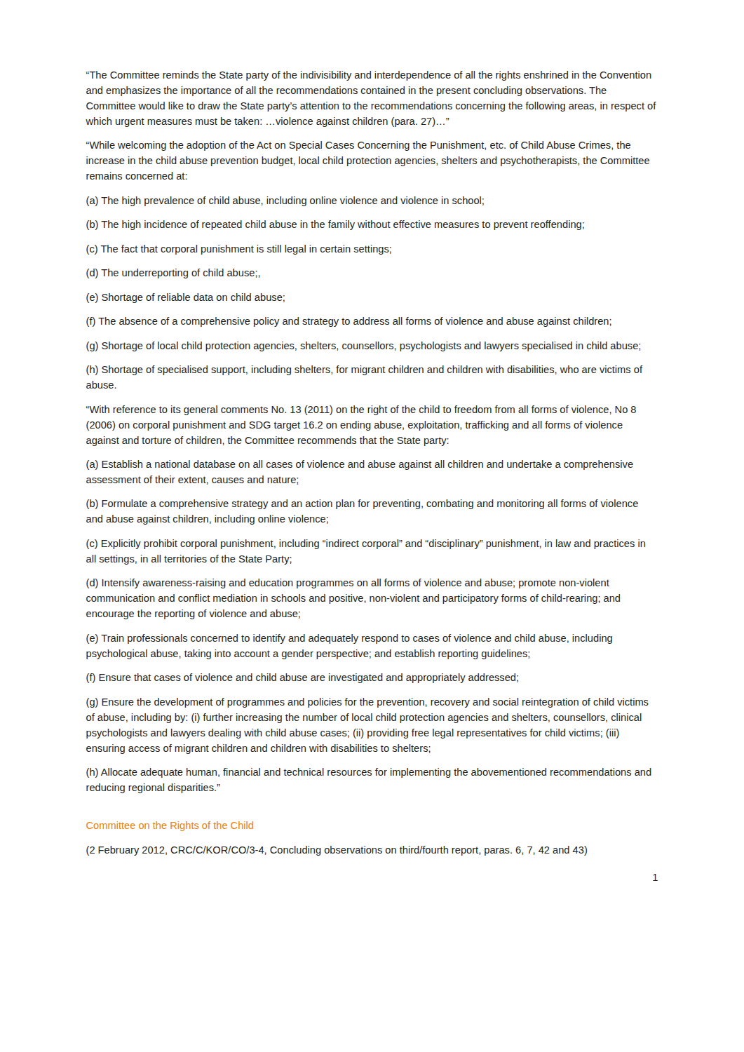“The Committee reminds the State party of the indivisibility and interdependence of all the rights enshrined in the Convention and emphasizes the importance of all the recommendations contained in the present concluding observations. The Committee would like to draw the State party’s attention to the recommendations concerning the following areas, in respect of which urgent measures must be taken: …violence against children (para. 27)…”
“While welcoming the adoption of the Act on Special Cases Concerning the Punishment, etc. of Child Abuse Crimes, the increase in the child abuse prevention budget, local child protection agencies, shelters and psychotherapists, the Committee remains concerned at:
(a) The high prevalence of child abuse, including online violence and violence in school;
(b) The high incidence of repeated child abuse in the family without effective measures to prevent reoffending;
(c) The fact that corporal punishment is still legal in certain settings;
(d) The underreporting of child abuse;,
(e) Shortage of reliable data on child abuse;
(f) The absence of a comprehensive policy and strategy to address all forms of violence and abuse against children;
(g) Shortage of local child protection agencies, shelters, counsellors, psychologists and lawyers specialised in child abuse;
(h) Shortage of specialised support, including shelters, for migrant children and children with disabilities, who are victims of abuse.
“With reference to its general comments No. 13 (2011) on the right of the child to freedom from all forms of violence, No 8 (2006) on corporal punishment and SDG target 16.2 on ending abuse, exploitation, trafficking and all forms of violence against and torture of children, the Committee recommends that the State party:
(a) Establish a national database on all cases of violence and abuse against all children and undertake a comprehensive assessment of their extent, causes and nature;
(b) Formulate a comprehensive strategy and an action plan for preventing, combating and monitoring all forms of violence and abuse against children, including online violence;
(c) Explicitly prohibit corporal punishment, including “indirect corporal” and “disciplinary” punishment, in law and practices in all settings, in all territories of the State Party;
(d) Intensify awareness-raising and education programmes on all forms of violence and abuse; promote non-violent communication and conflict mediation in schools and positive, non-violent and participatory forms of child-rearing; and encourage the reporting of violence and abuse;
(e) Train professionals concerned to identify and adequately respond to cases of violence and child abuse, including psychological abuse, taking into account a gender perspective; and establish reporting guidelines;
(f) Ensure that cases of violence and child abuse are investigated and appropriately addressed;
(g) Ensure the development of programmes and policies for the prevention, recovery and social reintegration of child victims of abuse, including by: (i) further increasing the number of local child protection agencies and shelters, counsellors, clinical psychologists and lawyers dealing with child abuse cases; (ii) providing free legal representatives for child victims; (iii) ensuring access of migrant children and children with disabilities to shelters;
(h) Allocate adequate human, financial and technical resources for implementing the abovementioned recommendations and reducing regional disparities.”
Committee on the Rights of the Child
(2 February 2012, CRC/C/KOR/CO/3-4, Concluding observations on third/fourth report, paras. 6, 7, 42 and 43)
1